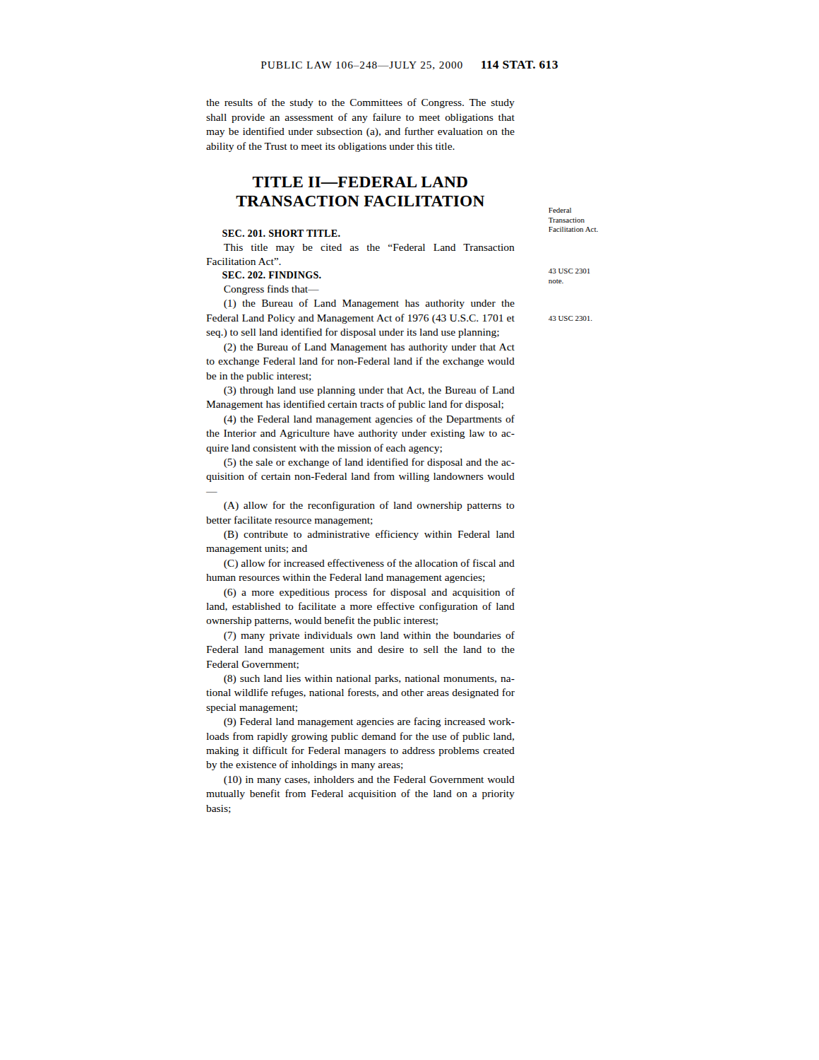PUBLIC LAW 106–248—JULY 25, 2000 114 STAT. 613
Federal
Transaction
Facilitation Act.
43 USC 2301
note.
43 USC 2301.
the results of the study to the Committees of Congress. The study shall provide an assessment of any failure to meet obligations that may be identified under subsection (a), and further evaluation on the ability of the Trust to meet its obligations under this title.
TITLE II—FEDERAL LAND
TRANSACTION FACILITATION
SEC. 201. SHORT TITLE.
This title may be cited as the “Federal Land Transaction Facilitation Act”.
SEC. 202. FINDINGS.
Congress finds that—
(1) the Bureau of Land Management has authority under the Federal Land Policy and Management Act of 1976 (43 U.S.C. 1701 et seq.) to sell land identified for disposal under its land use planning;
(2) the Bureau of Land Management has authority under that Act to exchange Federal land for non-Federal land if the exchange would be in the public interest;
(3) through land use planning under that Act, the Bureau of Land Management has identified certain tracts of public land for disposal;
(4) the Federal land management agencies of the Departments of the Interior and Agriculture have authority under existing law to acquire land consistent with the mission of each agency;
(5) the sale or exchange of land identified for disposal and the acquisition of certain non-Federal land from willing landowners would—
(A) allow for the reconfiguration of land ownership patterns to better facilitate resource management;
(B) contribute to administrative efficiency within Federal land management units; and
(C) allow for increased effectiveness of the allocation of fiscal and human resources within the Federal land management agencies;
(6) a more expeditious process for disposal and acquisition of land, established to facilitate a more effective configuration of land ownership patterns, would benefit the public interest;
(7) many private individuals own land within the boundaries of Federal land management units and desire to sell the land to the Federal Government;
(8) such land lies within national parks, national monuments, national wildlife refuges, national forests, and other areas designated for special management;
(9) Federal land management agencies are facing increased workloads from rapidly growing public demand for the use of public land, making it difficult for Federal managers to address problems created by the existence of inholdings in many areas;
(10) in many cases, inholders and the Federal Government would mutually benefit from Federal acquisition of the land on a priority basis;